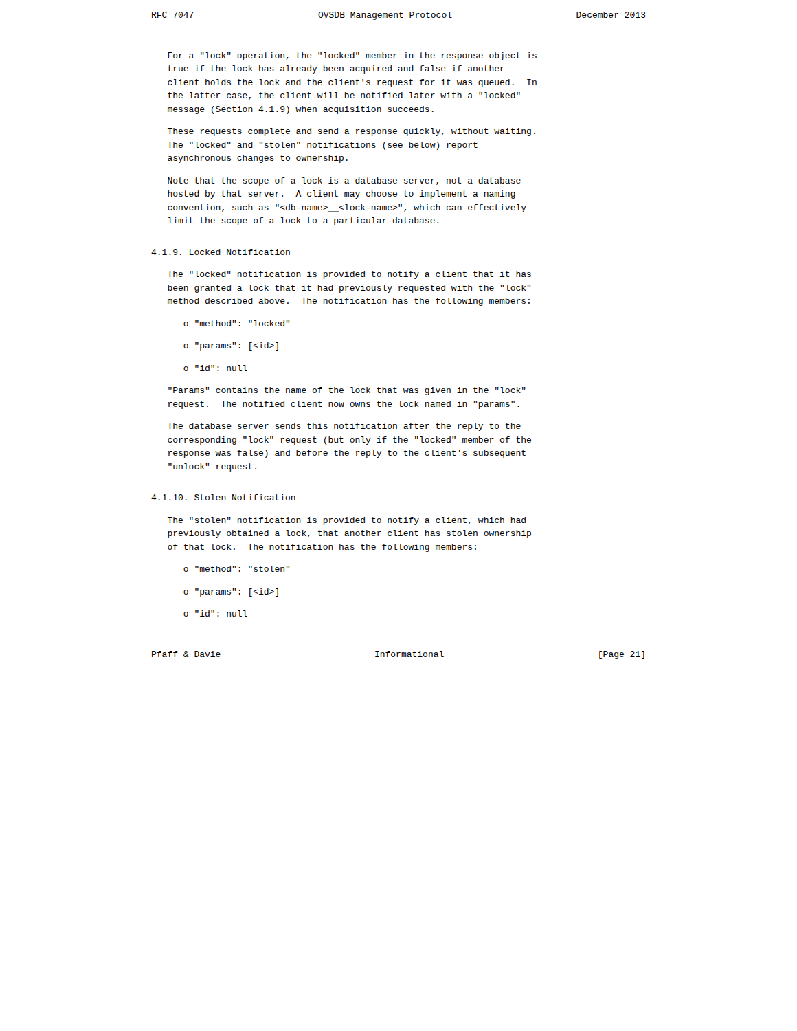RFC 7047 OVSDB Management Protocol December 2013
For a "lock" operation, the "locked" member in the response object is true if the lock has already been acquired and false if another client holds the lock and the client's request for it was queued. In the latter case, the client will be notified later with a "locked" message (Section 4.1.9) when acquisition succeeds.
These requests complete and send a response quickly, without waiting. The "locked" and "stolen" notifications (see below) report asynchronous changes to ownership.
Note that the scope of a lock is a database server, not a database hosted by that server. A client may choose to implement a naming convention, such as "<db-name>__<lock-name>", which can effectively limit the scope of a lock to a particular database.
4.1.9. Locked Notification
The "locked" notification is provided to notify a client that it has been granted a lock that it had previously requested with the "lock" method described above. The notification has the following members:
"method": "locked"
"params": [<id>]
"id": null
"Params" contains the name of the lock that was given in the "lock" request. The notified client now owns the lock named in "params".
The database server sends this notification after the reply to the corresponding "lock" request (but only if the "locked" member of the response was false) and before the reply to the client's subsequent "unlock" request.
4.1.10. Stolen Notification
The "stolen" notification is provided to notify a client, which had previously obtained a lock, that another client has stolen ownership of that lock. The notification has the following members:
"method": "stolen"
"params": [<id>]
"id": null
Pfaff & Davie Informational [Page 21]